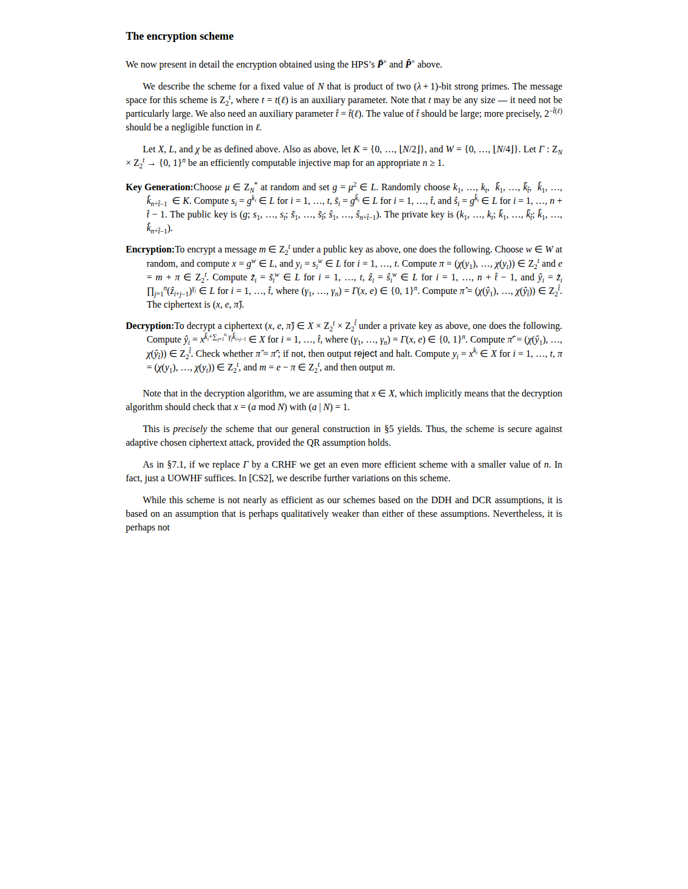The encryption scheme
We now present in detail the encryption obtained using the HPS’s P̄× and P̂× above.
We describe the scheme for a fixed value of N that is product of two (λ + 1)-bit strong primes. The message space for this scheme is Z2t, where t = t(ℓ) is an auxiliary parameter. Note that t may be any size — it need not be particularly large. We also need an auxiliary parameter t̂ = t̂(ℓ). The value of t̂ should be large; more precisely, 2−t̂(ℓ) should be a negligible function in ℓ.
Let X, L, and χ be as defined above. Also as above, let K = {0, …, ⌊N/2⌋}, and W = {0, …, ⌊N/4⌋}. Let Γ : ZN × Z2t → {0, 1}n be an efficiently computable injective map for an appropriate n ≥ 1.
Key Generation:
Choose μ ∈ ZN* at random and set g = μ2 ∈ L. Randomly choose k1, …, kt, k̃1, …, k̃t̂, k̂1, …, k̂n+t̂−1 ∈ K. Compute si = gki ∈ L for i = 1, …, t, s̃i = gk̃i ∈ L for i = 1, …, t̂, and ŝi = gk̂i ∈ L for i = 1, …, n + t̂ − 1. The public key is (g; s1, …, st; s̃1, …, s̃t̂; ŝ1, …, ŝn+t̂−1). The private key is (k1, …, kt; k̃1, …, k̃t̂; k̂1, …, k̂n+t̂−1).
Encryption:
To encrypt a message m ∈ Z2t under a public key as above, one does the following. Choose w ∈ W at random, and compute x = gw ∈ L, and yi = siw ∈ L for i = 1, …, t. Compute π = (χ(y1), …, χ(yt)) ∈ Z2t and e = m + π ∈ Z2t. Compute z̃i = s̃iw ∈ L for i = 1, …, t, ẑi = ŝiw ∈ L for i = 1, …, n + t̂ − 1, and ŷi = z̃i ∏j=1n(ẑi+j−1)γj ∈ L for i = 1, …, t̂, where (γ1, …, γn) = Γ(x, e) ∈ {0, 1}n. Compute π̂ = (χ(ŷ1), …, χ(ŷt̂)) ∈ Z2t̂. The ciphertext is (x, e, π̂).
Decryption:
To decrypt a ciphertext (x, e, π̂) ∈ X × Z2t × Z2t̂ under a private key as above, one does the following. Compute ŷi = xk̃i+∑j=1n γjk̂i+j−1 ∈ X for i = 1, …, t̂, where (γ1, …, γn) = Γ(x, e) ∈ {0, 1}n. Compute π̂′ = (χ(ŷ1), …, χ(ŷt̂)) ∈ Z2t̂. Check whether π̂ = π̂′; if not, then output reject and halt. Compute yi = xki ∈ X for i = 1, …, t, π = (χ(y1), …, χ(yt)) ∈ Z2t, and m = e − π ∈ Z2t, and then output m.
Note that in the decryption algorithm, we are assuming that x ∈ X, which implicitly means that the decryption algorithm should check that x = (a mod N) with (a | N) = 1.
This is precisely the scheme that our general construction in §5 yields. Thus, the scheme is secure against adaptive chosen ciphertext attack, provided the QR assumption holds.
As in §7.1, if we replace Γ by a CRHF we get an even more efficient scheme with a smaller value of n. In fact, just a UOWHF suffices. In [CS2], we describe further variations on this scheme.
While this scheme is not nearly as efficient as our schemes based on the DDH and DCR assumptions, it is based on an assumption that is perhaps qualitatively weaker than either of these assumptions. Nevertheless, it is perhaps not